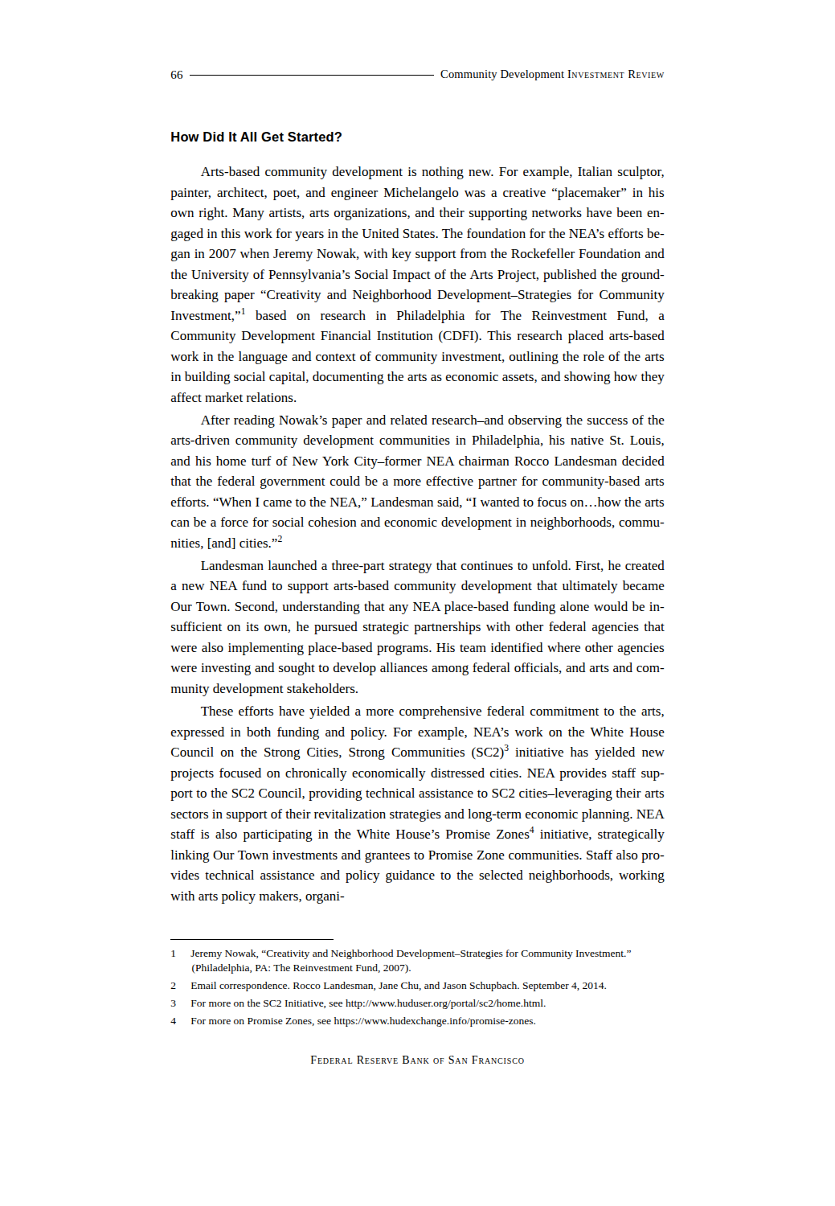66 Community Development Investment Review
How Did It All Get Started?
Arts-based community development is nothing new. For example, Italian sculptor, painter, architect, poet, and engineer Michelangelo was a creative “placemaker” in his own right. Many artists, arts organizations, and their supporting networks have been engaged in this work for years in the United States. The foundation for the NEA’s efforts began in 2007 when Jeremy Nowak, with key support from the Rockefeller Foundation and the University of Pennsylvania’s Social Impact of the Arts Project, published the groundbreaking paper “Creativity and Neighborhood Development–Strategies for Community Investment,”1 based on research in Philadelphia for The Reinvestment Fund, a Community Development Financial Institution (CDFI). This research placed arts-based work in the language and context of community investment, outlining the role of the arts in building social capital, documenting the arts as economic assets, and showing how they affect market relations.
After reading Nowak’s paper and related research–and observing the success of the arts-driven community development communities in Philadelphia, his native St. Louis, and his home turf of New York City–former NEA chairman Rocco Landesman decided that the federal government could be a more effective partner for community-based arts efforts. “When I came to the NEA,” Landesman said, “I wanted to focus on…how the arts can be a force for social cohesion and economic development in neighborhoods, communities, [and] cities.”2
Landesman launched a three-part strategy that continues to unfold. First, he created a new NEA fund to support arts-based community development that ultimately became Our Town. Second, understanding that any NEA place-based funding alone would be insufficient on its own, he pursued strategic partnerships with other federal agencies that were also implementing place-based programs. His team identified where other agencies were investing and sought to develop alliances among federal officials, and arts and community development stakeholders.
These efforts have yielded a more comprehensive federal commitment to the arts, expressed in both funding and policy. For example, NEA’s work on the White House Council on the Strong Cities, Strong Communities (SC2)3 initiative has yielded new projects focused on chronically economically distressed cities. NEA provides staff support to the SC2 Council, providing technical assistance to SC2 cities–leveraging their arts sectors in support of their revitalization strategies and long-term economic planning. NEA staff is also participating in the White House’s Promise Zones4 initiative, strategically linking Our Town investments and grantees to Promise Zone communities. Staff also provides technical assistance and policy guidance to the selected neighborhoods, working with arts policy makers, organi-
1 Jeremy Nowak, “Creativity and Neighborhood Development–Strategies for Community Investment.” (Philadelphia, PA: The Reinvestment Fund, 2007).
2 Email correspondence. Rocco Landesman, Jane Chu, and Jason Schupbach. September 4, 2014.
3 For more on the SC2 Initiative, see http://www.huduser.org/portal/sc2/home.html.
4 For more on Promise Zones, see https://www.hudexchange.info/promise-zones.
Federal Reserve Bank of San Francisco